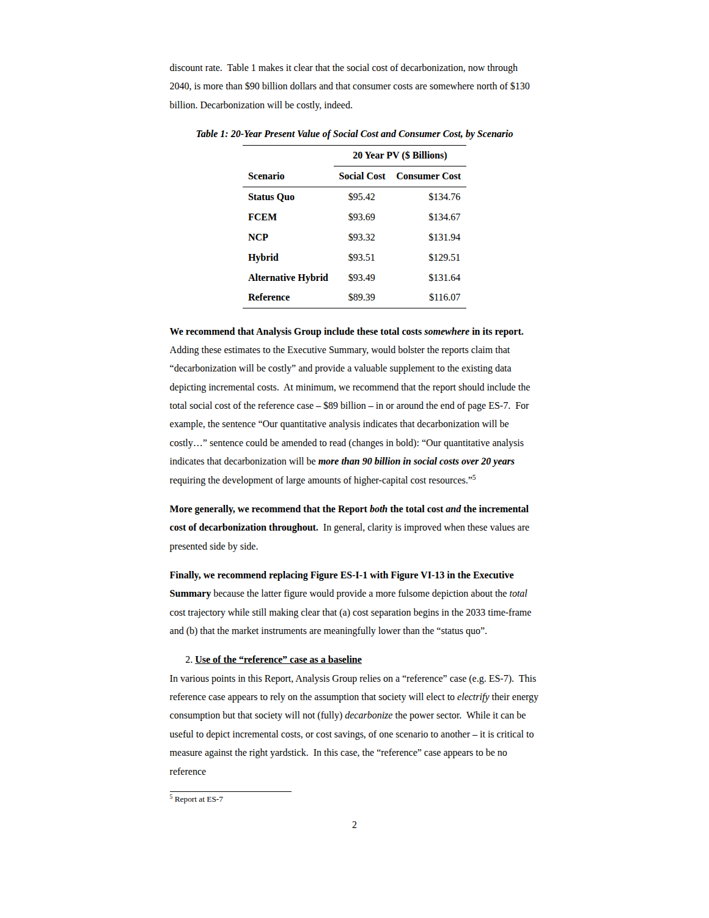discount rate. Table 1 makes it clear that the social cost of decarbonization, now through 2040, is more than $90 billion dollars and that consumer costs are somewhere north of $130 billion. Decarbonization will be costly, indeed.
Table 1: 20-Year Present Value of Social Cost and Consumer Cost, by Scenario
| | 20 Year PV ($ Billions) |
| Scenario | Social Cost | Consumer Cost |
| Status Quo | $95.42 | $134.76 |
| FCEM | $93.69 | $134.67 |
| NCP | $93.32 | $131.94 |
| Hybrid | $93.51 | $129.51 |
| Alternative Hybrid | $93.49 | $131.64 |
| Reference | $89.39 | $116.07 |
We recommend that Analysis Group include these total costs somewhere in its report. Adding these estimates to the Executive Summary, would bolster the reports claim that “decarbonization will be costly” and provide a valuable supplement to the existing data depicting incremental costs. At minimum, we recommend that the report should include the total social cost of the reference case – $89 billion – in or around the end of page ES-7. For example, the sentence “Our quantitative analysis indicates that decarbonization will be costly…” sentence could be amended to read (changes in bold): “Our quantitative analysis indicates that decarbonization will be more than 90 billion in social costs over 20 years requiring the development of large amounts of higher-capital cost resources.”5
More generally, we recommend that the Report both the total cost and the incremental cost of decarbonization throughout. In general, clarity is improved when these values are presented side by side.
Finally, we recommend replacing Figure ES-I-1 with Figure VI-13 in the Executive Summary because the latter figure would provide a more fulsome depiction about the total cost trajectory while still making clear that (a) cost separation begins in the 2033 time-frame and (b) that the market instruments are meaningfully lower than the “status quo”.
Use of the “reference” case as a baseline
In various points in this Report, Analysis Group relies on a “reference” case (e.g. ES-7). This reference case appears to rely on the assumption that society will elect to electrify their energy consumption but that society will not (fully) decarbonize the power sector. While it can be useful to depict incremental costs, or cost savings, of one scenario to another – it is critical to measure against the right yardstick. In this case, the “reference” case appears to be no reference
5 Report at ES-7
2